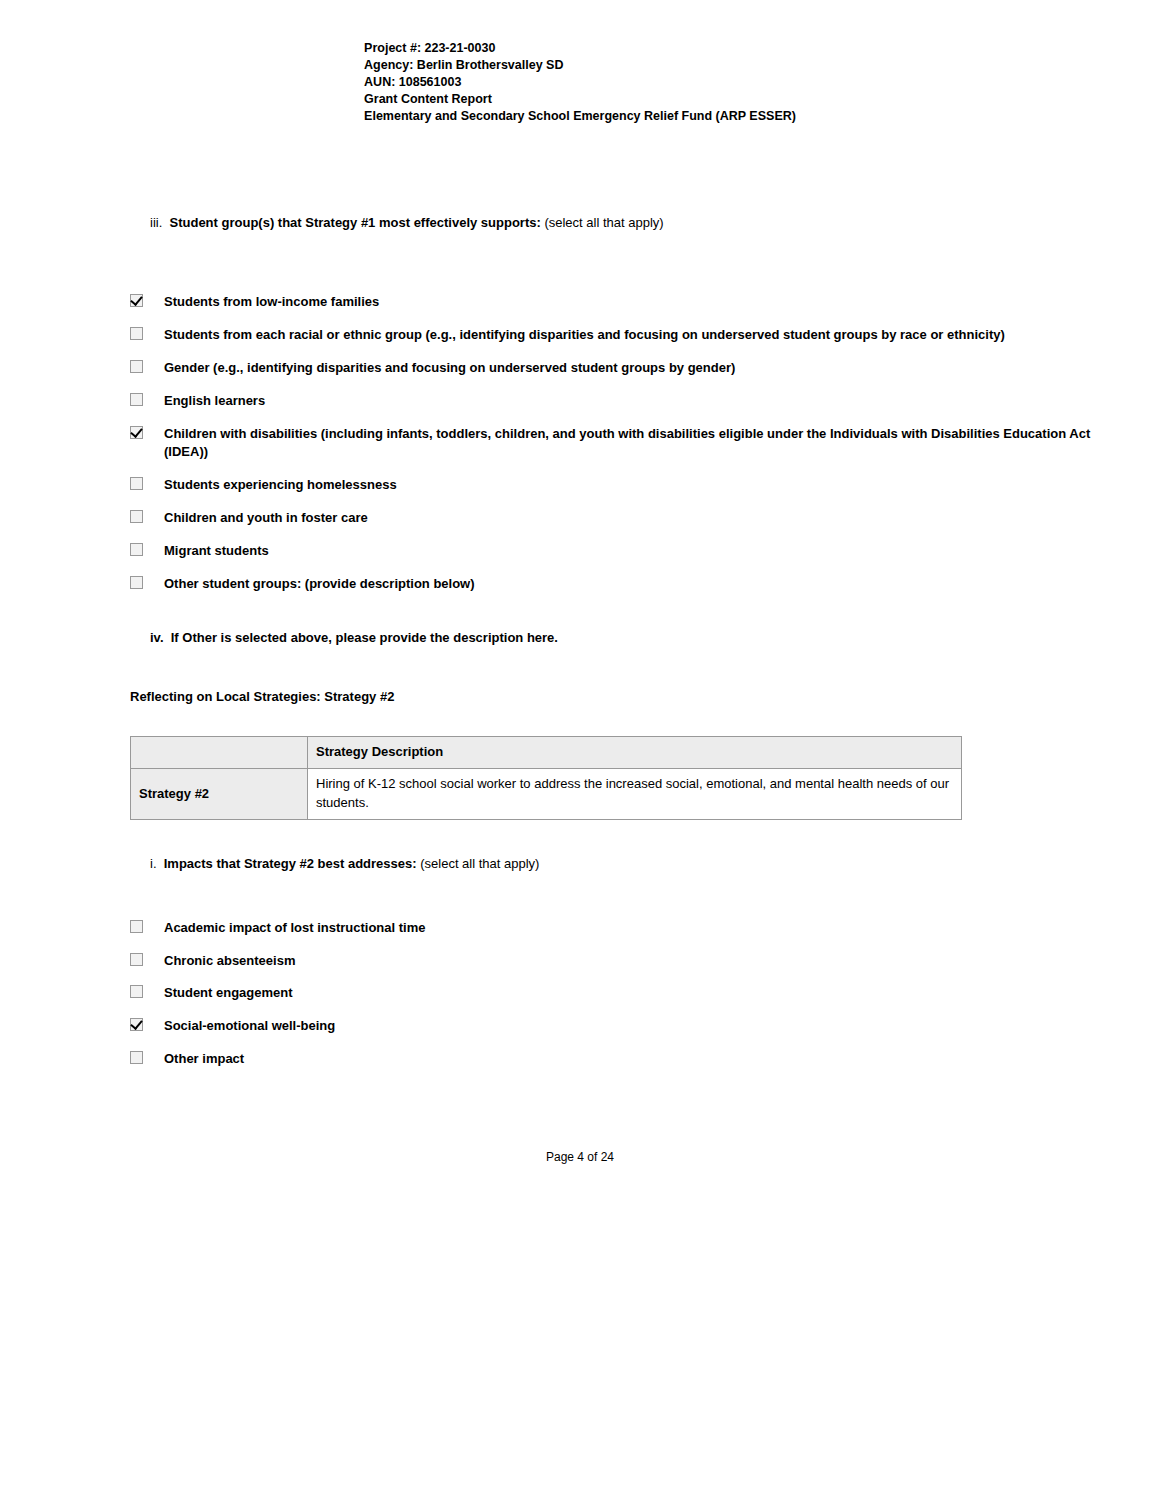Project #: 223-21-0030
Agency: Berlin Brothersvalley SD
AUN: 108561003
Grant Content Report
Elementary and Secondary School Emergency Relief Fund (ARP ESSER)
iii. Student group(s) that Strategy #1 most effectively supports: (select all that apply)
Students from low-income families
Students from each racial or ethnic group (e.g., identifying disparities and focusing on underserved student groups by race or ethnicity)
Gender (e.g., identifying disparities and focusing on underserved student groups by gender)
English learners
Children with disabilities (including infants, toddlers, children, and youth with disabilities eligible under the Individuals with Disabilities Education Act (IDEA))
Students experiencing homelessness
Children and youth in foster care
Migrant students
Other student groups: (provide description below)
iv. If Other is selected above, please provide the description here.
Reflecting on Local Strategies: Strategy #2
| | Strategy Description |
| Strategy #2 | Hiring of K-12 school social worker to address the increased social, emotional, and mental health needs of our students. |
i. Impacts that Strategy #2 best addresses: (select all that apply)
Academic impact of lost instructional time
Chronic absenteeism
Student engagement
Social-emotional well-being
Other impact
Page 4 of 24